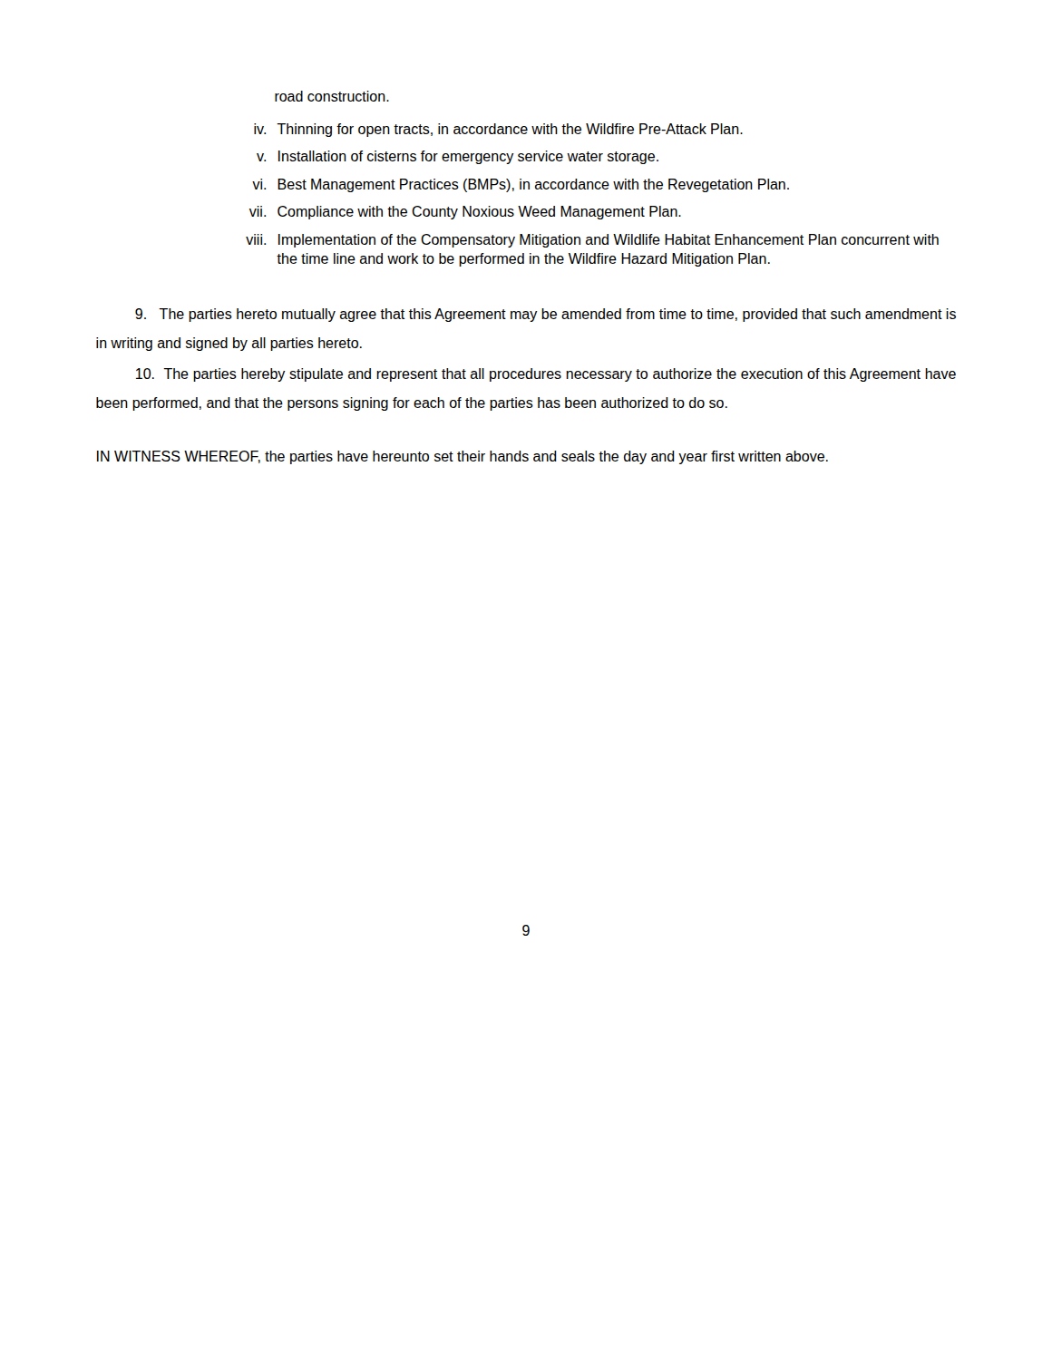road construction.
iv. Thinning for open tracts, in accordance with the Wildfire Pre-Attack Plan.
v. Installation of cisterns for emergency service water storage.
vi. Best Management Practices (BMPs), in accordance with the Revegetation Plan.
vii. Compliance with the County Noxious Weed Management Plan.
viii. Implementation of the Compensatory Mitigation and Wildlife Habitat Enhancement Plan concurrent with the time line and work to be performed in the Wildfire Hazard Mitigation Plan.
9. The parties hereto mutually agree that this Agreement may be amended from time to time, provided that such amendment is in writing and signed by all parties hereto.
10. The parties hereby stipulate and represent that all procedures necessary to authorize the execution of this Agreement have been performed, and that the persons signing for each of the parties has been authorized to do so.
IN WITNESS WHEREOF, the parties have hereunto set their hands and seals the day and year first written above.
9